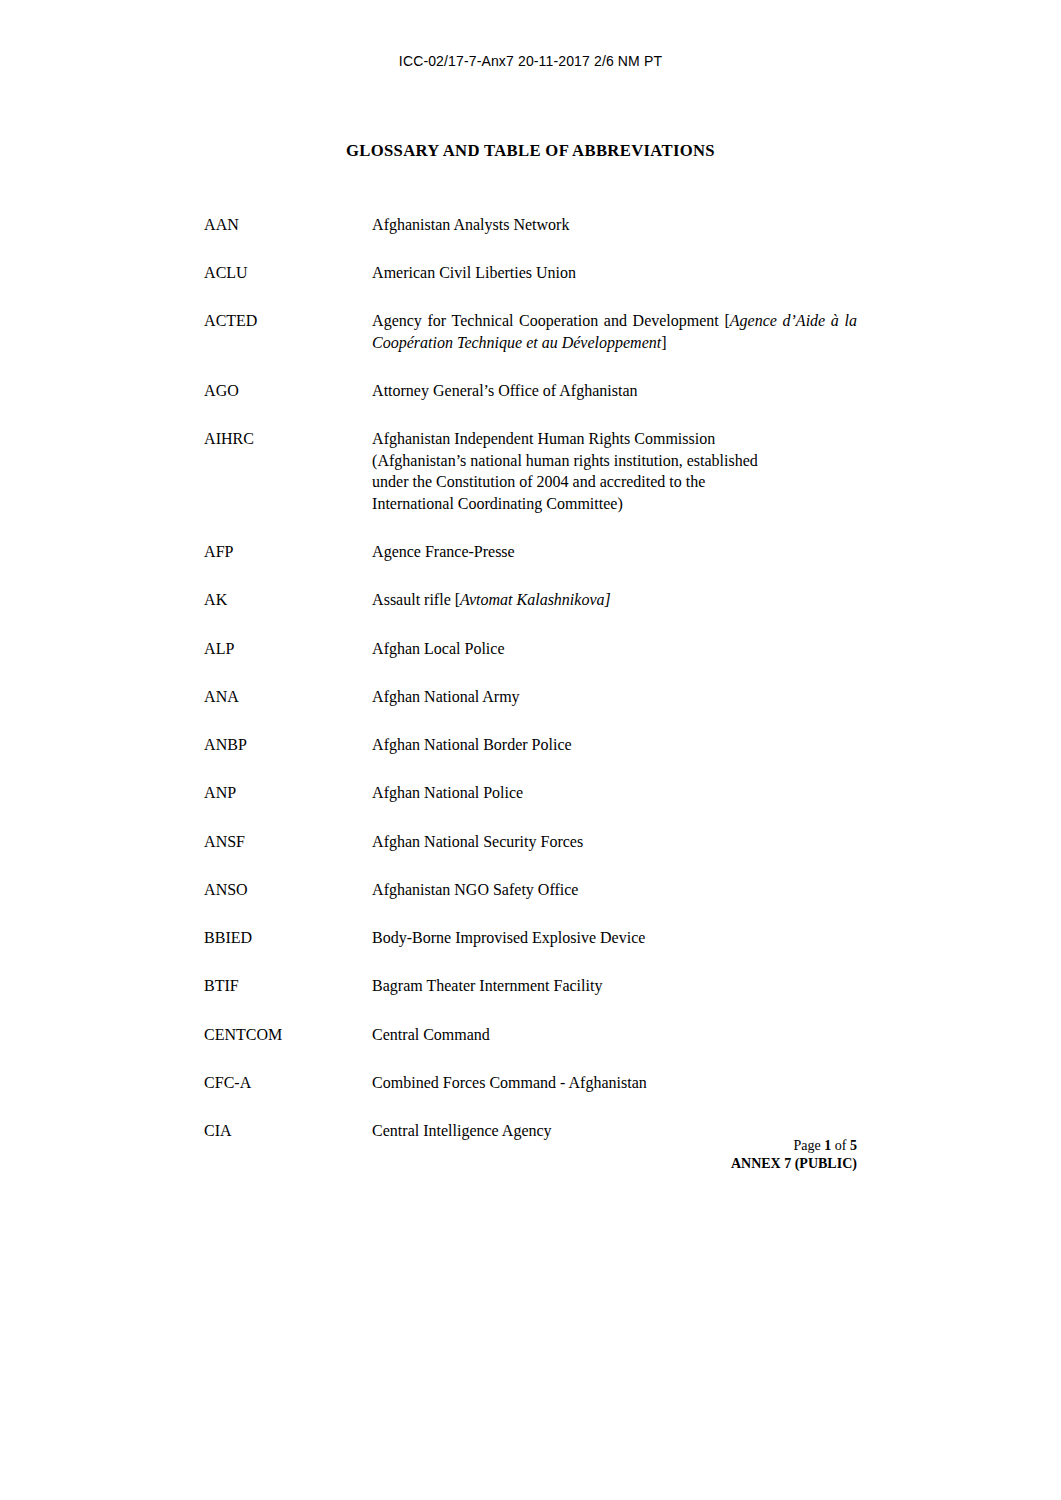ICC-02/17-7-Anx7 20-11-2017 2/6 NM PT
GLOSSARY AND TABLE OF ABBREVIATIONS
| AAN | Afghanistan Analysts Network |
| ACLU | American Civil Liberties Union |
| ACTED | Agency for Technical Cooperation and Development [ Agence d’Aide à la Coopération Technique et au Développement ] |
| AGO | Attorney General’s Office of Afghanistan |
| AIHRC | Afghanistan Independent Human Rights Commission (Afghanistan’s national human rights institution, established under the Constitution of 2004 and accredited to the International Coordinating Committee) |
| AFP | Agence France-Presse |
| AK | Assault rifle [ Avtomat Kalashnikova] |
| ALP | Afghan Local Police |
| ANA | Afghan National Army |
| ANBP | Afghan National Border Police |
| ANP | Afghan National Police |
| ANSF | Afghan National Security Forces |
| ANSO | Afghanistan NGO Safety Office |
| BBIED | Body-Borne Improvised Explosive Device |
| BTIF | Bagram Theater Internment Facility |
| CENTCOM | Central Command |
| CFC-A | Combined Forces Command - Afghanistan |
| CIA | Central Intelligence Agency |
Page 1 of 5
ANNEX 7 (PUBLIC)